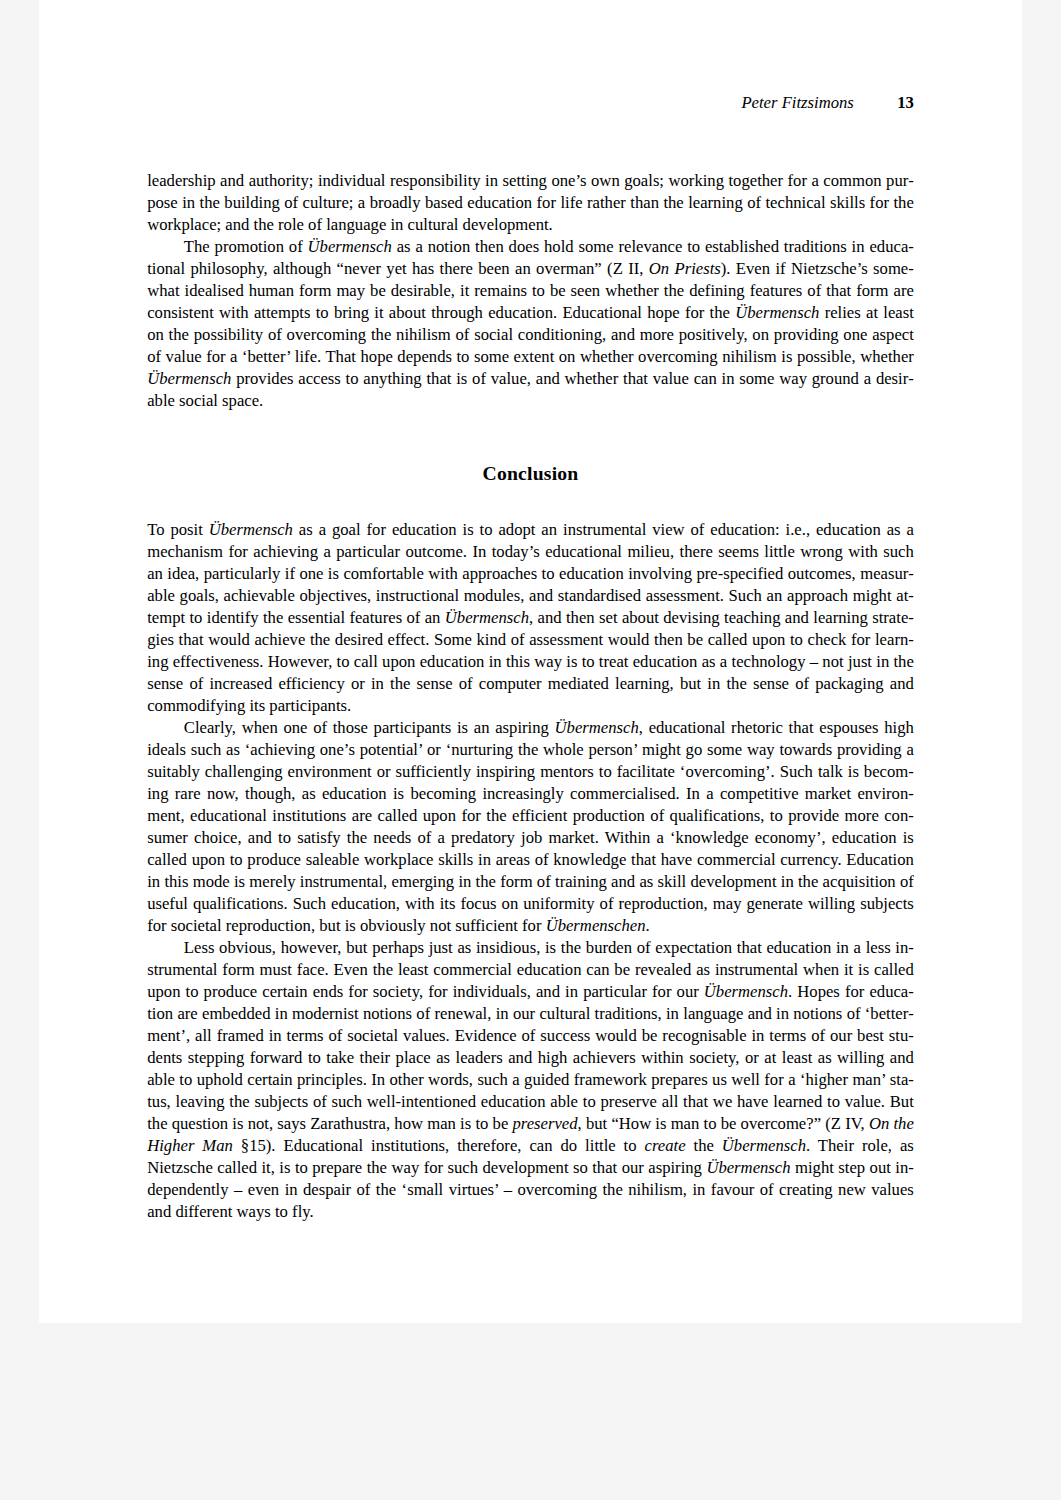Peter Fitzsimons 13
leadership and authority; individual responsibility in setting one’s own goals; working together for a common purpose in the building of culture; a broadly based education for life rather than the learning of technical skills for the workplace; and the role of language in cultural development.
The promotion of Übermensch as a notion then does hold some relevance to established traditions in educational philosophy, although “never yet has there been an overman” (Z II, On Priests). Even if Nietzsche’s somewhat idealised human form may be desirable, it remains to be seen whether the defining features of that form are consistent with attempts to bring it about through education. Educational hope for the Übermensch relies at least on the possibility of overcoming the nihilism of social conditioning, and more positively, on providing one aspect of value for a ‘better’ life. That hope depends to some extent on whether overcoming nihilism is possible, whether Übermensch provides access to anything that is of value, and whether that value can in some way ground a desirable social space.
Conclusion
To posit Übermensch as a goal for education is to adopt an instrumental view of education: i.e., education as a mechanism for achieving a particular outcome. In today’s educational milieu, there seems little wrong with such an idea, particularly if one is comfortable with approaches to education involving pre-specified outcomes, measurable goals, achievable objectives, instructional modules, and standardised assessment. Such an approach might attempt to identify the essential features of an Übermensch, and then set about devising teaching and learning strategies that would achieve the desired effect. Some kind of assessment would then be called upon to check for learning effectiveness. However, to call upon education in this way is to treat education as a technology – not just in the sense of increased efficiency or in the sense of computer mediated learning, but in the sense of packaging and commodifying its participants.
Clearly, when one of those participants is an aspiring Übermensch, educational rhetoric that espouses high ideals such as ‘achieving one’s potential’ or ‘nurturing the whole person’ might go some way towards providing a suitably challenging environment or sufficiently inspiring mentors to facilitate ‘overcoming’. Such talk is becoming rare now, though, as education is becoming increasingly commercialised. In a competitive market environment, educational institutions are called upon for the efficient production of qualifications, to provide more consumer choice, and to satisfy the needs of a predatory job market. Within a ‘knowledge economy’, education is called upon to produce saleable workplace skills in areas of knowledge that have commercial currency. Education in this mode is merely instrumental, emerging in the form of training and as skill development in the acquisition of useful qualifications. Such education, with its focus on uniformity of reproduction, may generate willing subjects for societal reproduction, but is obviously not sufficient for Übermenschen.
Less obvious, however, but perhaps just as insidious, is the burden of expectation that education in a less instrumental form must face. Even the least commercial education can be revealed as instrumental when it is called upon to produce certain ends for society, for individuals, and in particular for our Übermensch. Hopes for education are embedded in modernist notions of renewal, in our cultural traditions, in language and in notions of ‘betterment’, all framed in terms of societal values. Evidence of success would be recognisable in terms of our best students stepping forward to take their place as leaders and high achievers within society, or at least as willing and able to uphold certain principles. In other words, such a guided framework prepares us well for a ‘higher man’ status, leaving the subjects of such well-intentioned education able to preserve all that we have learned to value. But the question is not, says Zarathustra, how man is to be preserved, but “How is man to be overcome?” (Z IV, On the Higher Man §15). Educational institutions, therefore, can do little to create the Übermensch. Their role, as Nietzsche called it, is to prepare the way for such development so that our aspiring Übermensch might step out independently – even in despair of the ‘small virtues’ – overcoming the nihilism, in favour of creating new values and different ways to fly.